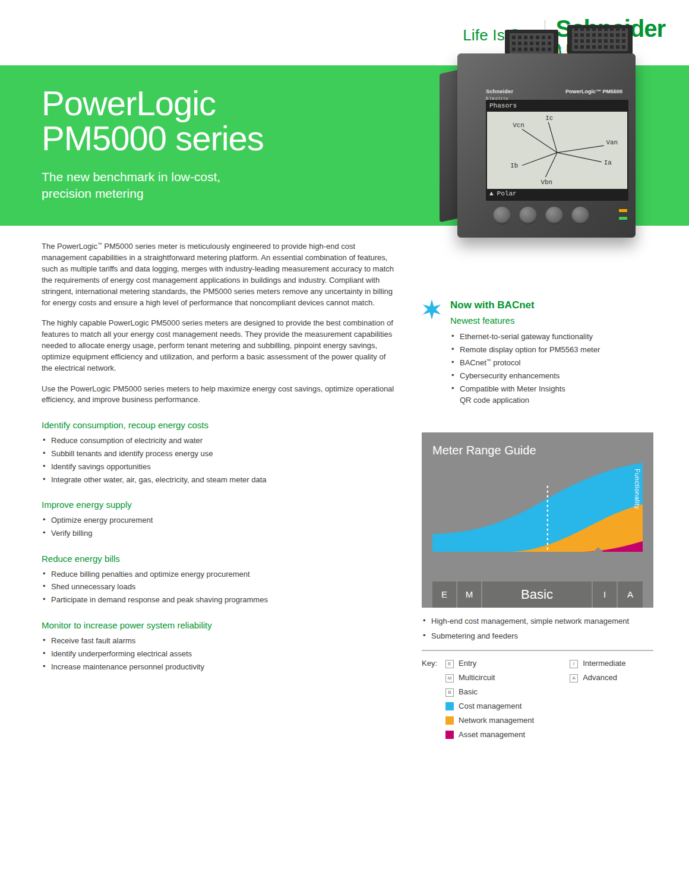Life Is n
Schneider ƒElectric
PowerLogic
PM5000 series
The new benchmark in low-cost,
precision metering
SchneiderElectric
PowerLogic™ PM5500
Phasors
Vcn Ic Van Ib Vbn Ia
▲Polar
The PowerLogic™ PM5000 series meter is meticulously engineered to provide high-end cost management capabilities in a straightforward metering platform. An essential combination of features, such as multiple tariffs and data logging, merges with industry-leading measurement accuracy to match the requirements of energy cost management applications in buildings and industry. Compliant with stringent, international metering standards, the PM5000 series meters remove any uncertainty in billing for energy costs and ensure a high level of performance that noncompliant devices cannot match.
The highly capable PowerLogic PM5000 series meters are designed to provide the best combination of features to match all your energy cost management needs. They provide the measurement capabilities needed to allocate energy usage, perform tenant metering and subbilling, pinpoint energy savings, optimize equipment efficiency and utilization, and perform a basic assessment of the power quality of the electrical network.
Use the PowerLogic PM5000 series meters to help maximize energy cost savings, optimize operational efficiency, and improve business performance.
Identify consumption, recoup energy costs
Reduce consumption of electricity and water
Subbill tenants and identify process energy use
Identify savings opportunities
Integrate other water, air, gas, electricity, and steam meter data
Improve energy supply
Optimize energy procurement
Verify billing
Reduce energy bills
Reduce billing penalties and optimize energy procurement
Shed unnecessary loads
Participate in demand response and peak shaving programmes
Monitor to increase power system reliability
Receive fast fault alarms
Identify underperforming electrical assets
Increase maintenance personnel productivity
Now with BACnet
Newest features
Ethernet-to-serial gateway functionality
Remote display option for PM5563 meter
BACnet™ protocol
Cybersecurity enhancements
Compatible with Meter Insights
QR code application
Meter Range Guide
Functionality
E
M
Basic
I
A
High-end cost management, simple network management
Submetering and feeders
Key:
EEntry
MMulticircuit
BBasic
Cost management
Network management
Asset management
IIntermediate
AAdvanced